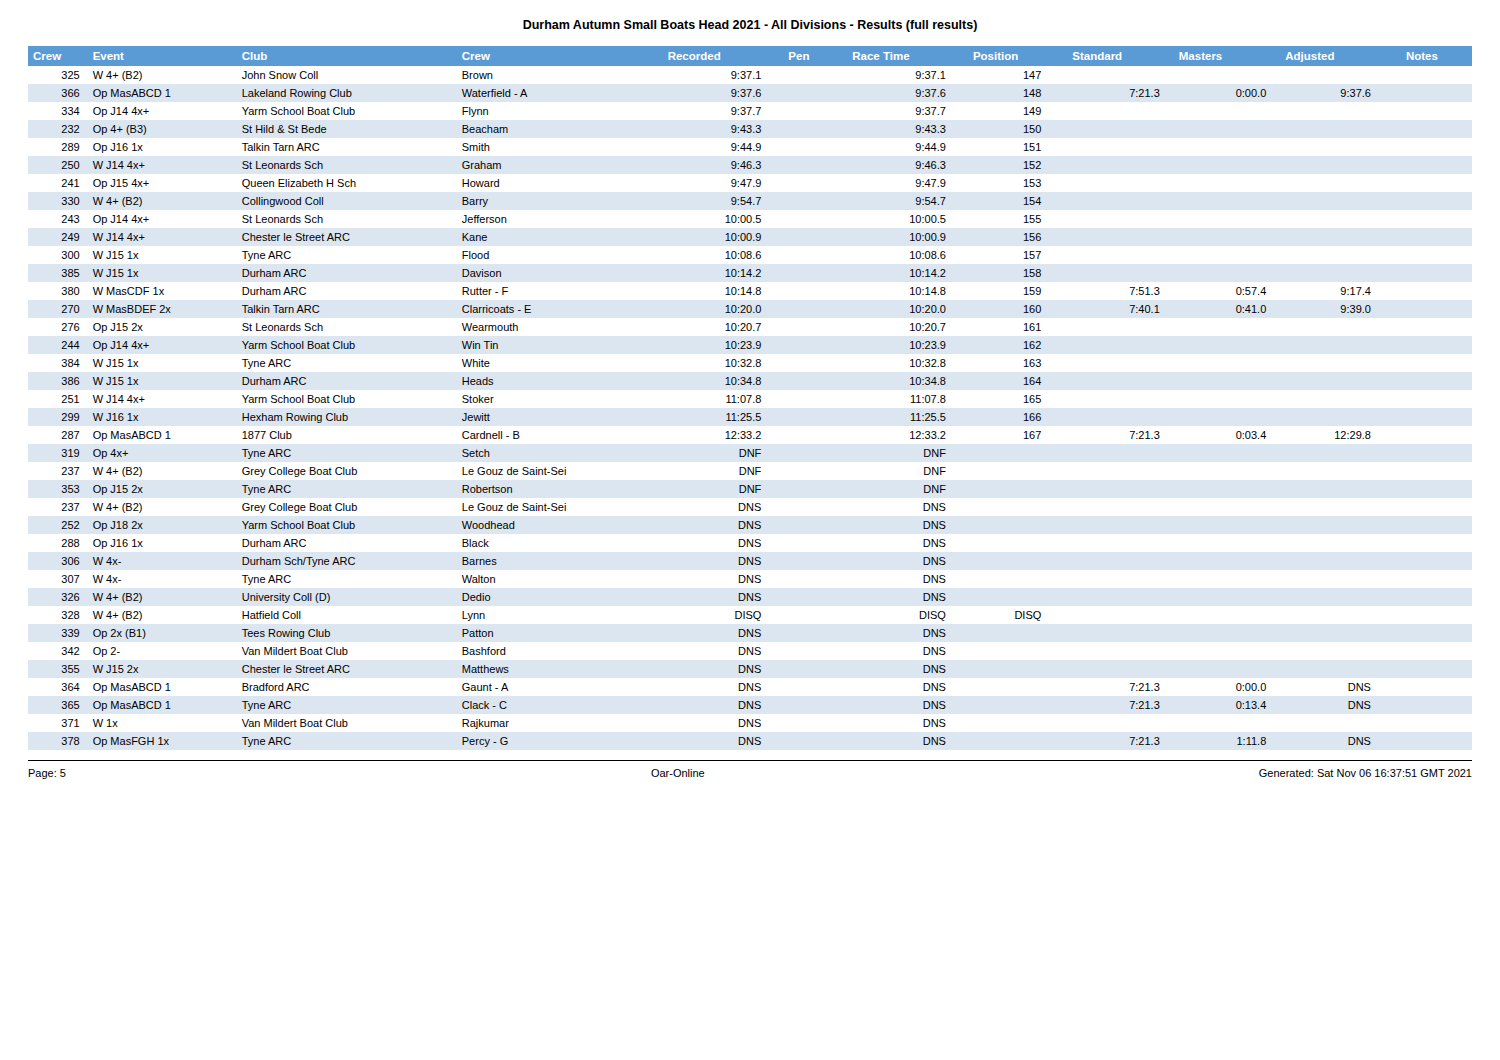Durham Autumn Small Boats Head 2021 - All Divisions - Results (full results)
| Crew | Event | Club | Crew | Recorded | Pen | Race Time | Position | Standard | Masters | Adjusted | Notes |
| --- | --- | --- | --- | --- | --- | --- | --- | --- | --- | --- | --- |
| 325 | W 4+ (B2) | John Snow Coll | Brown | 9:37.1 | | 9:37.1 | 147 | | | | |
| 366 | Op MasABCD 1 | Lakeland Rowing Club | Waterfield - A | 9:37.6 | | 9:37.6 | 148 | 7:21.3 | 0:00.0 | 9:37.6 | |
| 334 | Op J14 4x+ | Yarm School Boat Club | Flynn | 9:37.7 | | 9:37.7 | 149 | | | | |
| 232 | Op 4+ (B3) | St Hild & St Bede | Beacham | 9:43.3 | | 9:43.3 | 150 | | | | |
| 289 | Op J16 1x | Talkin Tarn ARC | Smith | 9:44.9 | | 9:44.9 | 151 | | | | |
| 250 | W J14 4x+ | St Leonards Sch | Graham | 9:46.3 | | 9:46.3 | 152 | | | | |
| 241 | Op J15 4x+ | Queen Elizabeth H Sch | Howard | 9:47.9 | | 9:47.9 | 153 | | | | |
| 330 | W 4+ (B2) | Collingwood Coll | Barry | 9:54.7 | | 9:54.7 | 154 | | | | |
| 243 | Op J14 4x+ | St Leonards Sch | Jefferson | 10:00.5 | | 10:00.5 | 155 | | | | |
| 249 | W J14 4x+ | Chester le Street ARC | Kane | 10:00.9 | | 10:00.9 | 156 | | | | |
| 300 | W J15 1x | Tyne ARC | Flood | 10:08.6 | | 10:08.6 | 157 | | | | |
| 385 | W J15 1x | Durham ARC | Davison | 10:14.2 | | 10:14.2 | 158 | | | | |
| 380 | W MasCDF 1x | Durham ARC | Rutter - F | 10:14.8 | | 10:14.8 | 159 | 7:51.3 | 0:57.4 | 9:17.4 | |
| 270 | W MasBDEF 2x | Talkin Tarn ARC | Clarricoats - E | 10:20.0 | | 10:20.0 | 160 | 7:40.1 | 0:41.0 | 9:39.0 | |
| 276 | Op J15 2x | St Leonards Sch | Wearmouth | 10:20.7 | | 10:20.7 | 161 | | | | |
| 244 | Op J14 4x+ | Yarm School Boat Club | Win Tin | 10:23.9 | | 10:23.9 | 162 | | | | |
| 384 | W J15 1x | Tyne ARC | White | 10:32.8 | | 10:32.8 | 163 | | | | |
| 386 | W J15 1x | Durham ARC | Heads | 10:34.8 | | 10:34.8 | 164 | | | | |
| 251 | W J14 4x+ | Yarm School Boat Club | Stoker | 11:07.8 | | 11:07.8 | 165 | | | | |
| 299 | W J16 1x | Hexham Rowing Club | Jewitt | 11:25.5 | | 11:25.5 | 166 | | | | |
| 287 | Op MasABCD 1 | 1877 Club | Cardnell - B | 12:33.2 | | 12:33.2 | 167 | 7:21.3 | 0:03.4 | 12:29.8 | |
| 319 | Op 4x+ | Tyne ARC | Setch | DNF | | DNF | | | | | |
| 237 | W 4+ (B2) | Grey College Boat Club | Le Gouz de Saint-Sei | DNF | | DNF | | | | | |
| 353 | Op J15 2x | Tyne ARC | Robertson | DNF | | DNF | | | | | |
| 237 | W 4+ (B2) | Grey College Boat Club | Le Gouz de Saint-Sei | DNS | | DNS | | | | | |
| 252 | Op J18 2x | Yarm School Boat Club | Woodhead | DNS | | DNS | | | | | |
| 288 | Op J16 1x | Durham ARC | Black | DNS | | DNS | | | | | |
| 306 | W 4x- | Durham Sch/Tyne ARC | Barnes | DNS | | DNS | | | | | |
| 307 | W 4x- | Tyne ARC | Walton | DNS | | DNS | | | | | |
| 326 | W 4+ (B2) | University Coll (D) | Dedio | DNS | | DNS | | | | | |
| 328 | W 4+ (B2) | Hatfield Coll | Lynn | DISQ | | DISQ | DISQ | | | | |
| 339 | Op 2x (B1) | Tees Rowing Club | Patton | DNS | | DNS | | | | | |
| 342 | Op 2- | Van Mildert Boat Club | Bashford | DNS | | DNS | | | | | |
| 355 | W J15 2x | Chester le Street ARC | Matthews | DNS | | DNS | | | | | |
| 364 | Op MasABCD 1 | Bradford ARC | Gaunt - A | DNS | | DNS | | 7:21.3 | 0:00.0 | DNS | |
| 365 | Op MasABCD 1 | Tyne ARC | Clack - C | DNS | | DNS | | 7:21.3 | 0:13.4 | DNS | |
| 371 | W 1x | Van Mildert Boat Club | Rajkumar | DNS | | DNS | | | | | |
| 378 | Op MasFGH 1x | Tyne ARC | Percy - G | DNS | | DNS | | 7:21.3 | 1:11.8 | DNS | |
Page: 5
Oar-Online
Generated: Sat Nov 06 16:37:51 GMT 2021